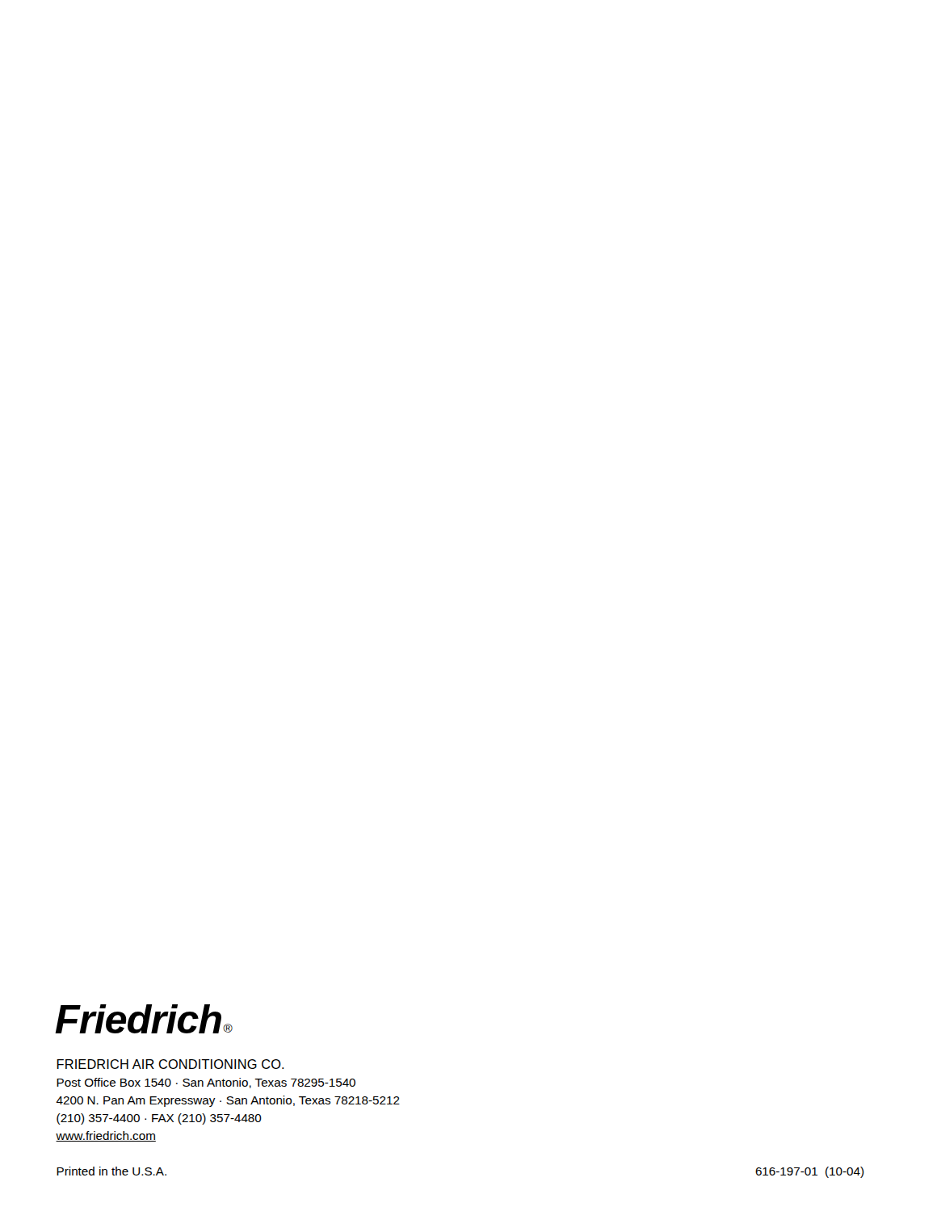Friedrich®
FRIEDRICH AIR CONDITIONING CO.
Post Office Box 1540 · San Antonio, Texas 78295-1540
4200 N. Pan Am Expressway · San Antonio, Texas 78218-5212
(210) 357-4400 · FAX (210) 357-4480
www.friedrich.com
Printed in the U.S.A. 616-197-01 (10-04)